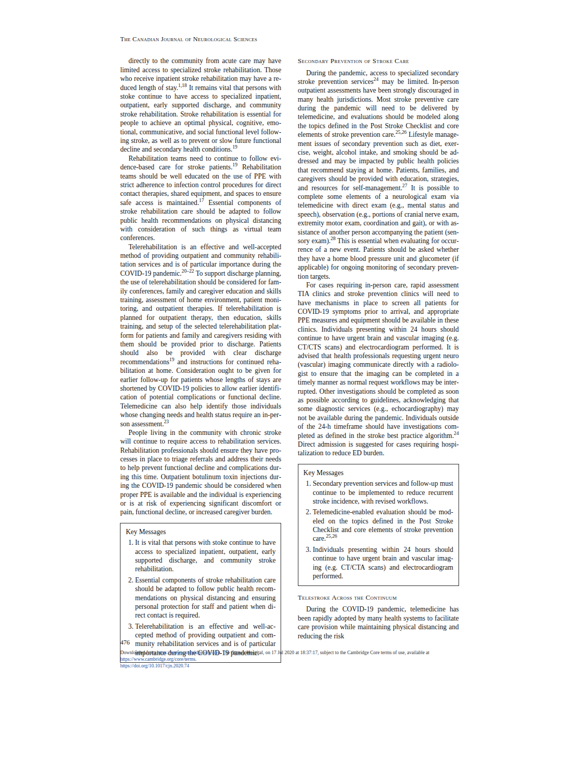The Canadian Journal of Neurological Sciences
directly to the community from acute care may have limited access to specialized stroke rehabilitation. Those who receive inpatient stroke rehabilitation may have a reduced length of stay.1,18 It remains vital that persons with stoke continue to have access to specialized inpatient, outpatient, early supported discharge, and community stroke rehabilitation. Stroke rehabilitation is essential for people to achieve an optimal physical, cognitive, emotional, communicative, and social functional level following stroke, as well as to prevent or slow future functional decline and secondary health conditions.19
Rehabilitation teams need to continue to follow evidence-based care for stroke patients.19 Rehabilitation teams should be well educated on the use of PPE with strict adherence to infection control procedures for direct contact therapies, shared equipment, and spaces to ensure safe access is maintained.17 Essential components of stroke rehabilitation care should be adapted to follow public health recommendations on physical distancing with consideration of such things as virtual team conferences.
Telerehabilitation is an effective and well-accepted method of providing outpatient and community rehabilitation services and is of particular importance during the COVID-19 pandemic.20–22 To support discharge planning, the use of telerehabilitation should be considered for family conferences, family and caregiver education and skills training, assessment of home environment, patient monitoring, and outpatient therapies. If telerehabilitation is planned for outpatient therapy, then education, skills training, and setup of the selected telerehabilitation platform for patients and family and caregivers residing with them should be provided prior to discharge. Patients should also be provided with clear discharge recommendations19 and instructions for continued rehabilitation at home. Consideration ought to be given for earlier follow-up for patients whose lengths of stays are shortened by COVID-19 policies to allow earlier identification of potential complications or functional decline. Telemedicine can also help identify those individuals whose changing needs and health status require an in-person assessment.23
People living in the community with chronic stroke will continue to require access to rehabilitation services. Rehabilitation professionals should ensure they have processes in place to triage referrals and address their needs to help prevent functional decline and complications during this time. Outpatient botulinum toxin injections during the COVID-19 pandemic should be considered when proper PPE is available and the individual is experiencing or is at risk of experiencing significant discomfort or pain, functional decline, or increased caregiver burden.
Key Messages
It is vital that persons with stoke continue to have access to specialized inpatient, outpatient, early supported discharge, and community stroke rehabilitation.
Essential components of stroke rehabilitation care should be adapted to follow public health recommendations on physical distancing and ensuring personal protection for staff and patient when direct contact is required.
Telerehabilitation is an effective and well-accepted method of providing outpatient and community rehabilitation services and is of particular importance during the COVID-19 pandemic.
Secondary Prevention of Stroke Care
During the pandemic, access to specialized secondary stroke prevention services24 may be limited. In-person outpatient assessments have been strongly discouraged in many health jurisdictions. Most stroke preventive care during the pandemic will need to be delivered by telemedicine, and evaluations should be modeled along the topics defined in the Post Stroke Checklist and core elements of stroke prevention care.25,26 Lifestyle management issues of secondary prevention such as diet, exercise, weight, alcohol intake, and smoking should be addressed and may be impacted by public health policies that recommend staying at home. Patients, families, and caregivers should be provided with education, strategies, and resources for self-management.27 It is possible to complete some elements of a neurological exam via telemedicine with direct exam (e.g., mental status and speech), observation (e.g., portions of cranial nerve exam, extremity motor exam, coordination and gait), or with assistance of another person accompanying the patient (sensory exam).28 This is essential when evaluating for occurrence of a new event. Patients should be asked whether they have a home blood pressure unit and glucometer (if applicable) for ongoing monitoring of secondary prevention targets.
For cases requiring in-person care, rapid assessment TIA clinics and stroke prevention clinics will need to have mechanisms in place to screen all patients for COVID-19 symptoms prior to arrival, and appropriate PPE measures and equipment should be available in these clinics. Individuals presenting within 24 hours should continue to have urgent brain and vascular imaging (e.g. CT/CTS scans) and electrocardiogram performed. It is advised that health professionals requesting urgent neuro (vascular) imaging communicate directly with a radiologist to ensure that the imaging can be completed in a timely manner as normal request workflows may be interrupted. Other investigations should be completed as soon as possible according to guidelines, acknowledging that some diagnostic services (e.g., echocardiography) may not be available during the pandemic. Individuals outside of the 24-h timeframe should have investigations completed as defined in the stroke best practice algorithm.24 Direct admission is suggested for cases requiring hospitalization to reduce ED burden.
Key Messages
Secondary prevention services and follow-up must continue to be implemented to reduce recurrent stroke incidence, with revised workflows.
Telemedicine-enabled evaluation should be modeled on the topics defined in the Post Stroke Checklist and core elements of stroke prevention care.25,26
Individuals presenting within 24 hours should continue to have urgent brain and vascular imaging (e.g. CT/CTA scans) and electrocardiogram performed.
Telestroke Across the Continuum
During the COVID-19 pandemic, telemedicine has been rapidly adopted by many health systems to facilitate care provision while maintaining physical distancing and reducing the risk
476
Downloaded from https://www.cambridge.org/core. The Ottawa Hospital, on 17 Jul 2020 at 18:37:17, subject to the Cambridge Core terms of use, available at https://www.cambridge.org/core/terms. https://doi.org/10.1017/cjn.2020.74